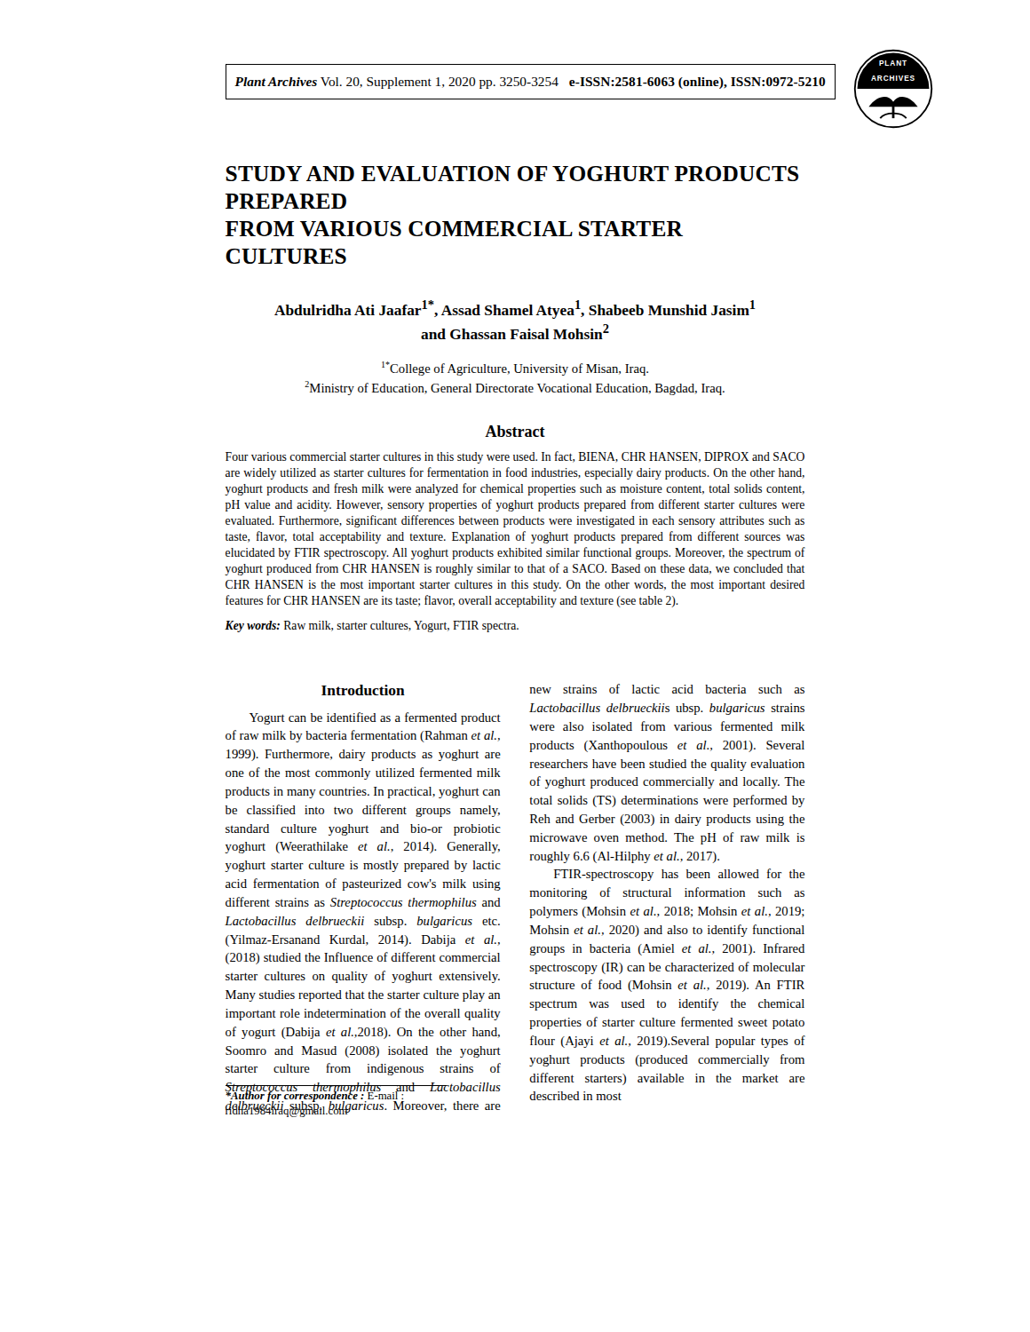Plant Archives Vol. 20, Supplement 1, 2020 pp. 3250-3254
e-ISSN:2581-6063 (online), ISSN:0972-5210
PLANT ARCHIVES
STUDY AND EVALUATION OF YOGHURT PRODUCTS PREPARED
FROM VARIOUS COMMERCIAL STARTER CULTURES
Abdulridha Ati Jaafar1*, Assad Shamel Atyea1, Shabeeb Munshid Jasim1
and Ghassan Faisal Mohsin2
1*College of Agriculture, University of Misan, Iraq.
2Ministry of Education, General Directorate Vocational Education, Bagdad, Iraq.
Abstract
Four various commercial starter cultures in this study were used. In fact, BIENA, CHR HANSEN, DIPROX and SACO are widely utilized as starter cultures for fermentation in food industries, especially dairy products. On the other hand, yoghurt products and fresh milk were analyzed for chemical properties such as moisture content, total solids content, pH value and acidity. However, sensory properties of yoghurt products prepared from different starter cultures were evaluated. Furthermore, significant differences between products were investigated in each sensory attributes such as taste, flavor, total acceptability and texture. Explanation of yoghurt products prepared from different sources was elucidated by FTIR spectroscopy. All yoghurt products exhibited similar functional groups. Moreover, the spectrum of yoghurt produced from CHR HANSEN is roughly similar to that of a SACO. Based on these data, we concluded that CHR HANSEN is the most important starter cultures in this study. On the other words, the most important desired features for CHR HANSEN are its taste; flavor, overall acceptability and texture (see table 2).
Key words: Raw milk, starter cultures, Yogurt, FTIR spectra.
Introduction
Yogurt can be identified as a fermented product of raw milk by bacteria fermentation (Rahman et al., 1999). Furthermore, dairy products as yoghurt are one of the most commonly utilized fermented milk products in many countries. In practical, yoghurt can be classified into two different groups namely, standard culture yoghurt and bio-or probiotic yoghurt (Weerathilake et al., 2014). Generally, yoghurt starter culture is mostly prepared by lactic acid fermentation of pasteurized cow's milk using different strains as Streptococcus thermophilus and Lactobacillus delbrueckii subsp. bulgaricus etc. (Yilmaz-Ersanand Kurdal, 2014). Dabija et al., (2018) studied the Influence of different commercial starter cultures on quality of yoghurt extensively. Many studies reported that the starter culture play an important role indetermination of the overall quality of yogurt (Dabija et al., 2018). On the other hand, Soomro and Masud (2008) isolated the yoghurt starter culture from indigenous strains of Streptococcus thermophilus and Lactobacillus delbrueckii subsp. bulgaricus. Moreover, there are new strains of lactic acid bacteria such as Lactobacillus delbrueckiis ubsp. bulgaricus strains were also isolated from various fermented milk products (Xanthopoulous et al., 2001). Several researchers have been studied the quality evaluation of yoghurt produced commercially and locally. The total solids (TS) determinations were performed by Reh and Gerber (2003) in dairy products using the microwave oven method. The pH of raw milk is roughly 6.6 (Al-Hilphy et al., 2017).
FTIR-spectroscopy has been allowed for the monitoring of structural information such as polymers (Mohsin et al., 2018; Mohsin et al., 2019; Mohsin et al., 2020) and also to identify functional groups in bacteria (Amiel et al., 2001). Infrared spectroscopy (IR) can be characterized of molecular structure of food (Mohsin et al., 2019). An FTIR spectrum was used to identify the chemical properties of starter culture fermented sweet potato flour (Ajayi et al., 2019).Several popular types of yoghurt products (produced commercially from different starters) available in the market are described in most
*Author for correspondence : E-mail : ridha1984iraq@gmail.com